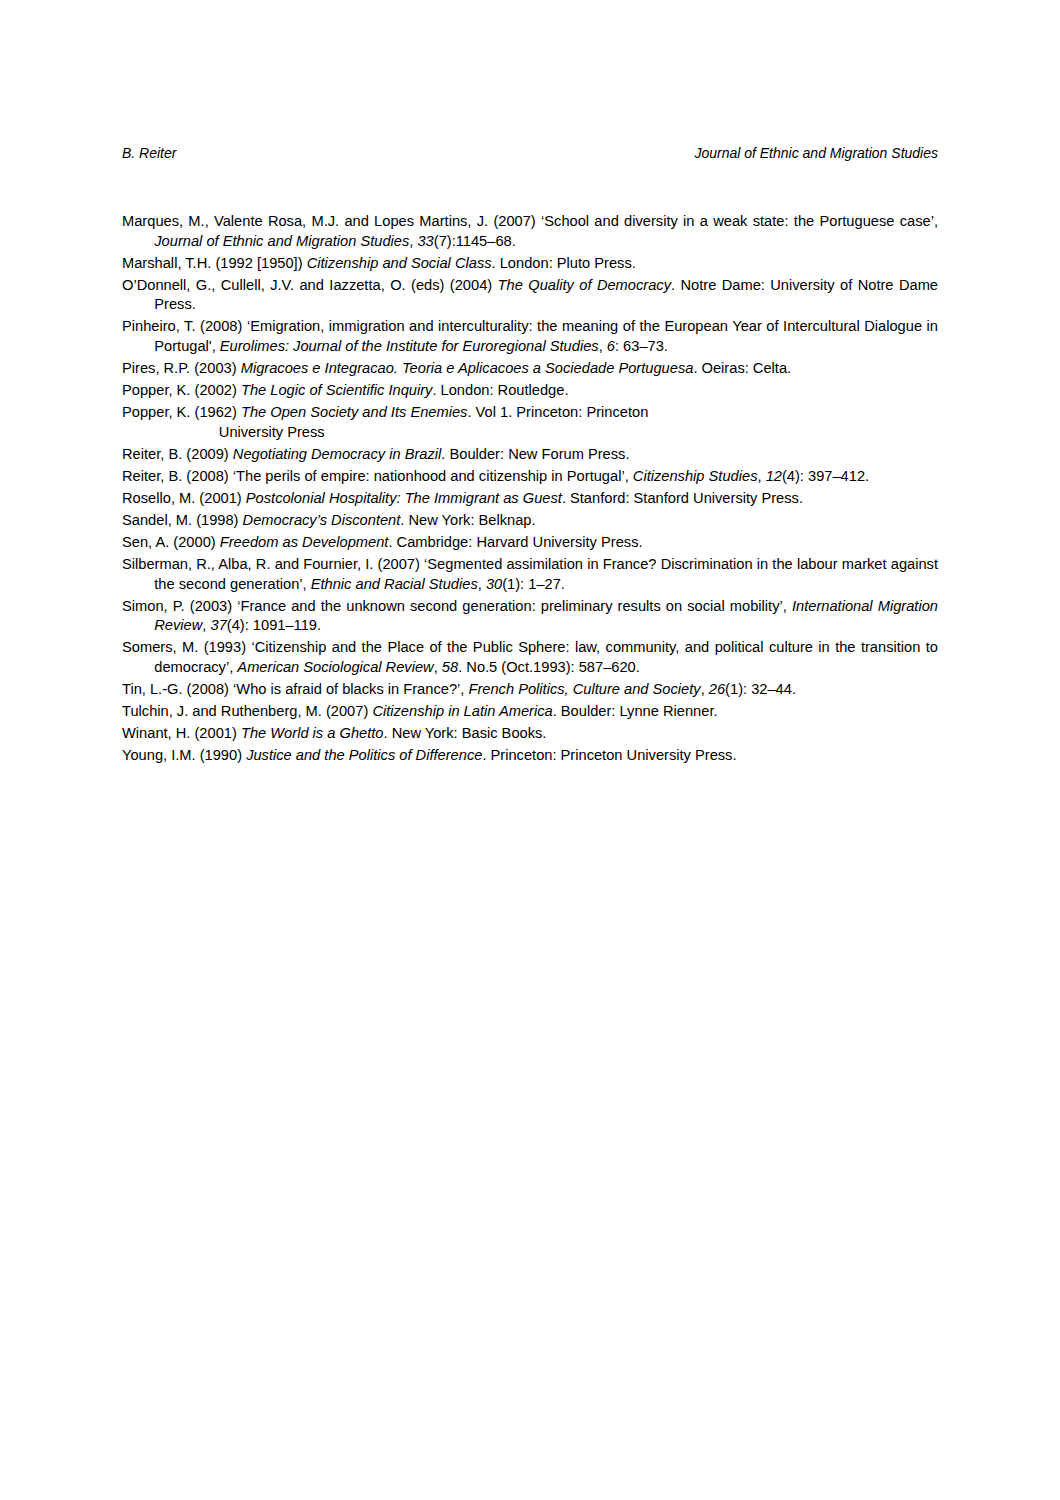B. Reiter Journal of Ethnic and Migration Studies
Marques, M., Valente Rosa, M.J. and Lopes Martins, J. (2007) ‘School and diversity in a weak state: the Portuguese case’, Journal of Ethnic and Migration Studies, 33(7):1145–68.
Marshall, T.H. (1992 [1950]) Citizenship and Social Class. London: Pluto Press.
O’Donnell, G., Cullell, J.V. and Iazzetta, O. (eds) (2004) The Quality of Democracy. Notre Dame: University of Notre Dame Press.
Pinheiro, T. (2008) ‘Emigration, immigration and interculturality: the meaning of the European Year of Intercultural Dialogue in Portugal', Eurolimes: Journal of the Institute for Euroregional Studies, 6: 63–73.
Pires, R.P. (2003) Migracoes e Integracao. Teoria e Aplicacoes a Sociedade Portuguesa. Oeiras: Celta.
Popper, K. (2002) The Logic of Scientific Inquiry. London: Routledge.
Popper, K. (1962) The Open Society and Its Enemies. Vol 1. Princeton: PrincetonUniversity Press
Reiter, B. (2009) Negotiating Democracy in Brazil. Boulder: New Forum Press.
Reiter, B. (2008) ‘The perils of empire: nationhood and citizenship in Portugal’, Citizenship Studies, 12(4): 397–412.
Rosello, M. (2001) Postcolonial Hospitality: The Immigrant as Guest. Stanford: Stanford University Press.
Sandel, M. (1998) Democracy’s Discontent. New York: Belknap.
Sen, A. (2000) Freedom as Development. Cambridge: Harvard University Press.
Silberman, R., Alba, R. and Fournier, I. (2007) ‘Segmented assimilation in France? Discrimination in the labour market against the second generation’, Ethnic and Racial Studies, 30(1): 1–27.
Simon, P. (2003) ‘France and the unknown second generation: preliminary results on social mobility’, International Migration Review, 37(4): 1091–119.
Somers, M. (1993) ‘Citizenship and the Place of the Public Sphere: law, community, and political culture in the transition to democracy’, American Sociological Review, 58. No.5 (Oct.1993): 587–620.
Tin, L.-G. (2008) ‘Who is afraid of blacks in France?’, French Politics, Culture and Society, 26(1): 32–44.
Tulchin, J. and Ruthenberg, M. (2007) Citizenship in Latin America. Boulder: Lynne Rienner.
Winant, H. (2001) The World is a Ghetto. New York: Basic Books.
Young, I.M. (1990) Justice and the Politics of Difference. Princeton: Princeton University Press.